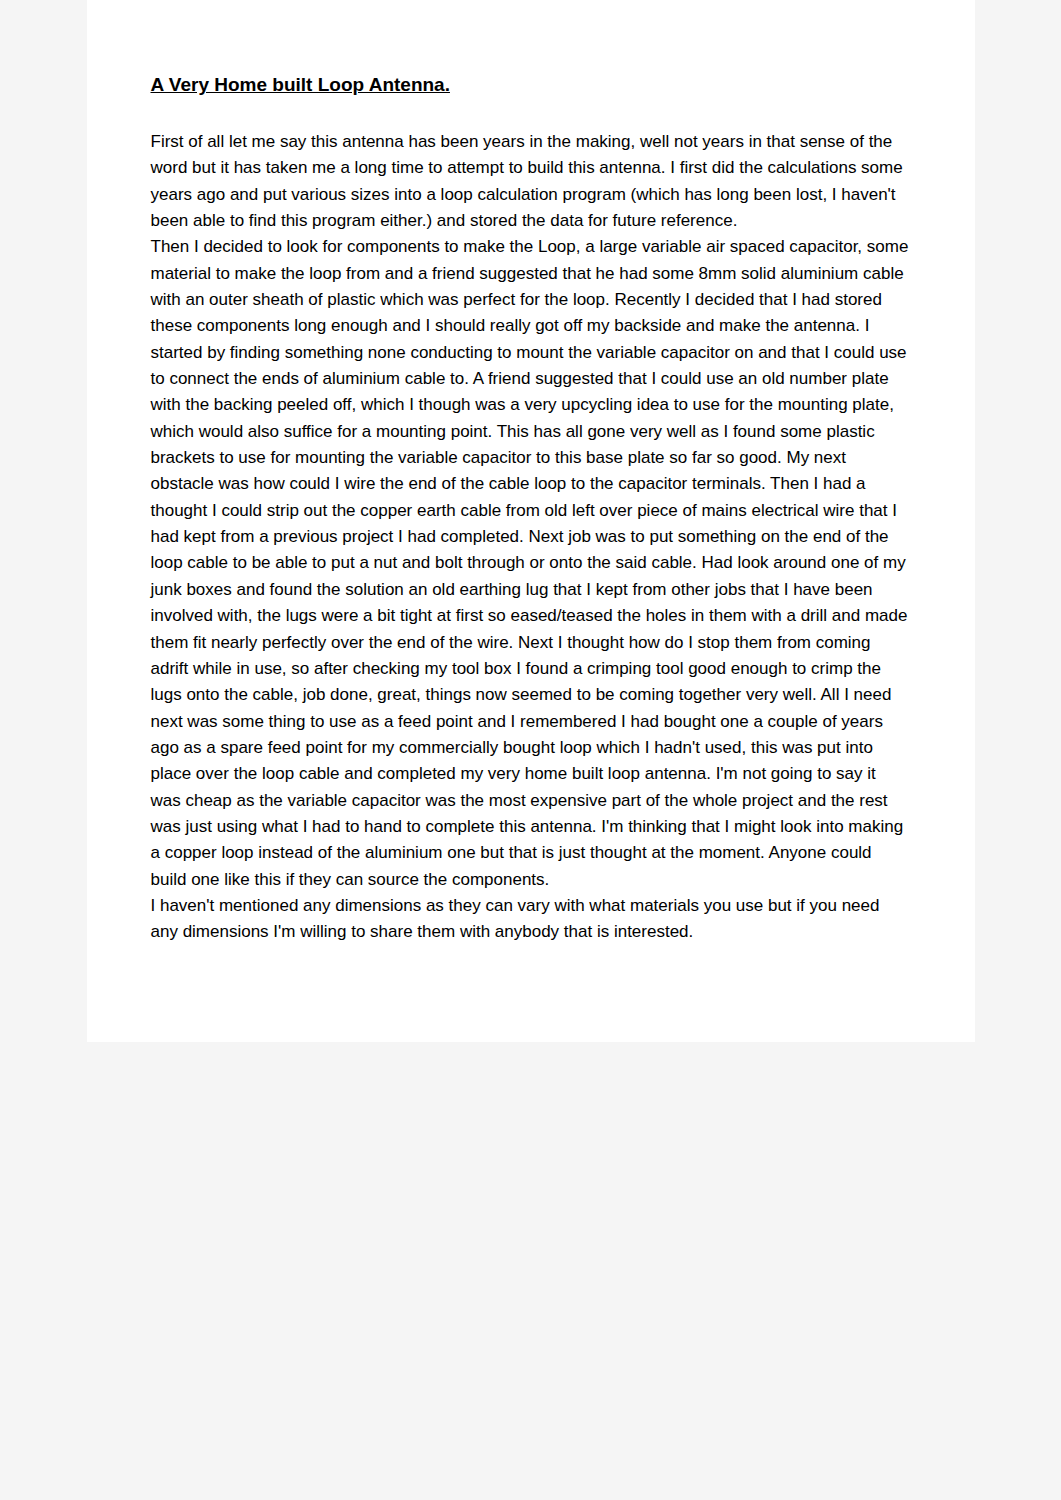A Very Home built Loop Antenna.
First of all let me say this antenna has been years in the making, well not years in that sense of the word but it has taken me a long time to attempt to build this antenna. I first did the calculations some years ago and put various sizes into a loop calculation program (which has long been lost, I haven't been able to find this program either.) and stored the data for future reference.
Then I decided to look for components to make the Loop, a large variable air spaced capacitor, some material to make the loop from and a friend suggested that he had some 8mm solid aluminium cable with an outer sheath of plastic which was perfect for the loop. Recently I decided that I had stored these components long enough and I should really got off my backside and make the antenna. I started by finding something none conducting to mount the variable capacitor on and that I could use to connect the ends of aluminium cable to. A friend suggested that I could use an old number plate with the backing peeled off, which I though was a very upcycling idea to use for the mounting plate, which would also suffice for a mounting point. This has all gone very well as I found some plastic brackets to use for mounting the variable capacitor to this base plate so far so good. My next obstacle was how could I wire the end of the cable loop to the capacitor terminals. Then I had a thought I could strip out the copper earth cable from old left over piece of mains electrical wire that I had kept from a previous project I had completed. Next job was to put something on the end of the loop cable to be able to put a nut and bolt through or onto the said cable. Had look around one of my junk boxes and found the solution an old earthing lug that I kept from other jobs that I have been involved with, the lugs were a bit tight at first so eased/teased the holes in them with a drill and made them fit nearly perfectly over the end of the wire. Next I thought how do I stop them from coming adrift while in use, so after checking my tool box I found a crimping tool good enough to crimp the lugs onto the cable, job done, great, things now seemed to be coming together very well. All I need next was some thing to use as a feed point and I remembered I had bought one a couple of years ago as a spare feed point for my commercially bought loop which I hadn't used, this was put into place over the loop cable and completed my very home built loop antenna. I'm not going to say it was cheap as the variable capacitor was the most expensive part of the whole project and the rest was just using what I had to hand to complete this antenna. I'm thinking that I might look into making a copper loop instead of the aluminium one but that is just thought at the moment. Anyone could build one like this if they can source the components.
I haven't mentioned any dimensions as they can vary with what materials you use but if you need any dimensions I'm willing to share them with anybody that is interested.